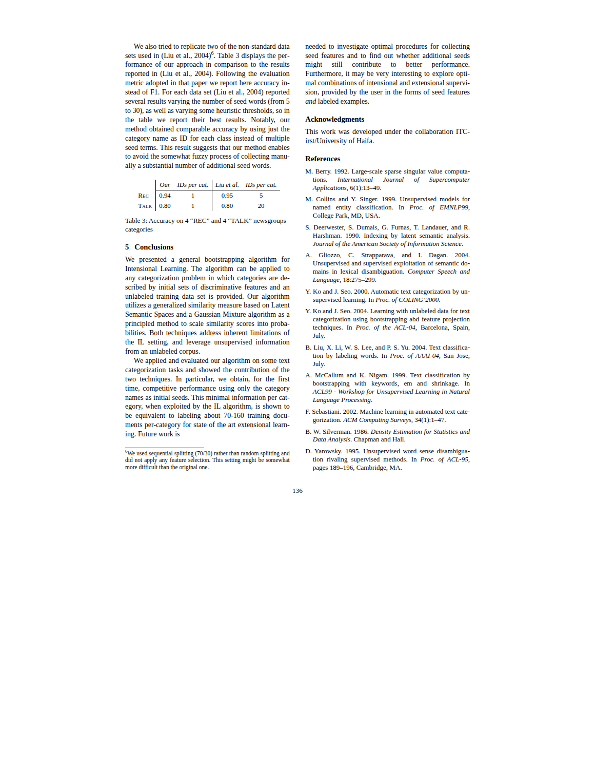We also tried to replicate two of the non-standard data sets used in (Liu et al., 2004)6. Table 3 displays the performance of our approach in comparison to the results reported in (Liu et al., 2004). Following the evaluation metric adopted in that paper we report here accuracy instead of F1. For each data set (Liu et al., 2004) reported several results varying the number of seed words (from 5 to 30), as well as varying some heuristic thresholds, so in the table we report their best results. Notably, our method obtained comparable accuracy by using just the category name as ID for each class instead of multiple seed terms. This result suggests that our method enables to avoid the somewhat fuzzy process of collecting manually a substantial number of additional seed words.
| | Our | IDs per cat. | Liu et al. | IDs per cat. |
| --- | --- | --- | --- | --- |
| Rec | 0.94 | 1 | 0.95 | 5 |
| Talk | 0.80 | 1 | 0.80 | 20 |
Table 3: Accuracy on 4 “REC” and 4 “TALK” newsgroups categories
5 Conclusions
We presented a general bootstrapping algorithm for Intensional Learning. The algorithm can be applied to any categorization problem in which categories are described by initial sets of discriminative features and an unlabeled training data set is provided. Our algorithm utilizes a generalized similarity measure based on Latent Semantic Spaces and a Gaussian Mixture algorithm as a principled method to scale similarity scores into probabilities. Both techniques address inherent limitations of the IL setting, and leverage unsupervised information from an unlabeled corpus.
We applied and evaluated our algorithm on some text categorization tasks and showed the contribution of the two techniques. In particular, we obtain, for the first time, competitive performance using only the category names as initial seeds. This minimal information per category, when exploited by the IL algorithm, is shown to be equivalent to labeling about 70-160 training documents per-category for state of the art extensional learning. Future work is
6We used sequential splitting (70/30) rather than random splitting and did not apply any feature selection. This setting might be somewhat more difficult than the original one.
needed to investigate optimal procedures for collecting seed features and to find out whether additional seeds might still contribute to better performance. Furthermore, it may be very interesting to explore optimal combinations of intensional and extensional supervision, provided by the user in the forms of seed features and labeled examples.
Acknowledgments
This work was developed under the collaboration ITC-irst/University of Haifa.
References
M. Berry. 1992. Large-scale sparse singular value computations. International Journal of Supercomputer Applications, 6(1):13–49.
M. Collins and Y. Singer. 1999. Unsupervised models for named entity classification. In Proc. of EMNLP99, College Park, MD, USA.
S. Deerwester, S. Dumais, G. Furnas, T. Landauer, and R. Harshman. 1990. Indexing by latent semantic analysis. Journal of the American Society of Information Science.
A. Gliozzo, C. Strapparava, and I. Dagan. 2004. Unsupervised and supervised exploitation of semantic domains in lexical disambiguation. Computer Speech and Language, 18:275–299.
Y. Ko and J. Seo. 2000. Automatic text categorization by unsupervised learning. In Proc. of COLING’2000.
Y. Ko and J. Seo. 2004. Learning with unlabeled data for text categorization using bootstrapping abd feature projection techniques. In Proc. of the ACL-04, Barcelona, Spain, July.
B. Liu, X. Li, W. S. Lee, and P. S. Yu. 2004. Text classification by labeling words. In Proc. of AAAI-04, San Jose, July.
A. McCallum and K. Nigam. 1999. Text classification by bootstrapping with keywords, em and shrinkage. In ACL99 - Workshop for Unsupervised Learning in Natural Language Processing.
F. Sebastiani. 2002. Machine learning in automated text categorization. ACM Computing Surveys, 34(1):1–47.
B. W. Silverman. 1986. Density Estimation for Statistics and Data Analysis. Chapman and Hall.
D. Yarowsky. 1995. Unsupervised word sense disambiguation rivaling supervised methods. In Proc. of ACL-95, pages 189–196, Cambridge, MA.
136